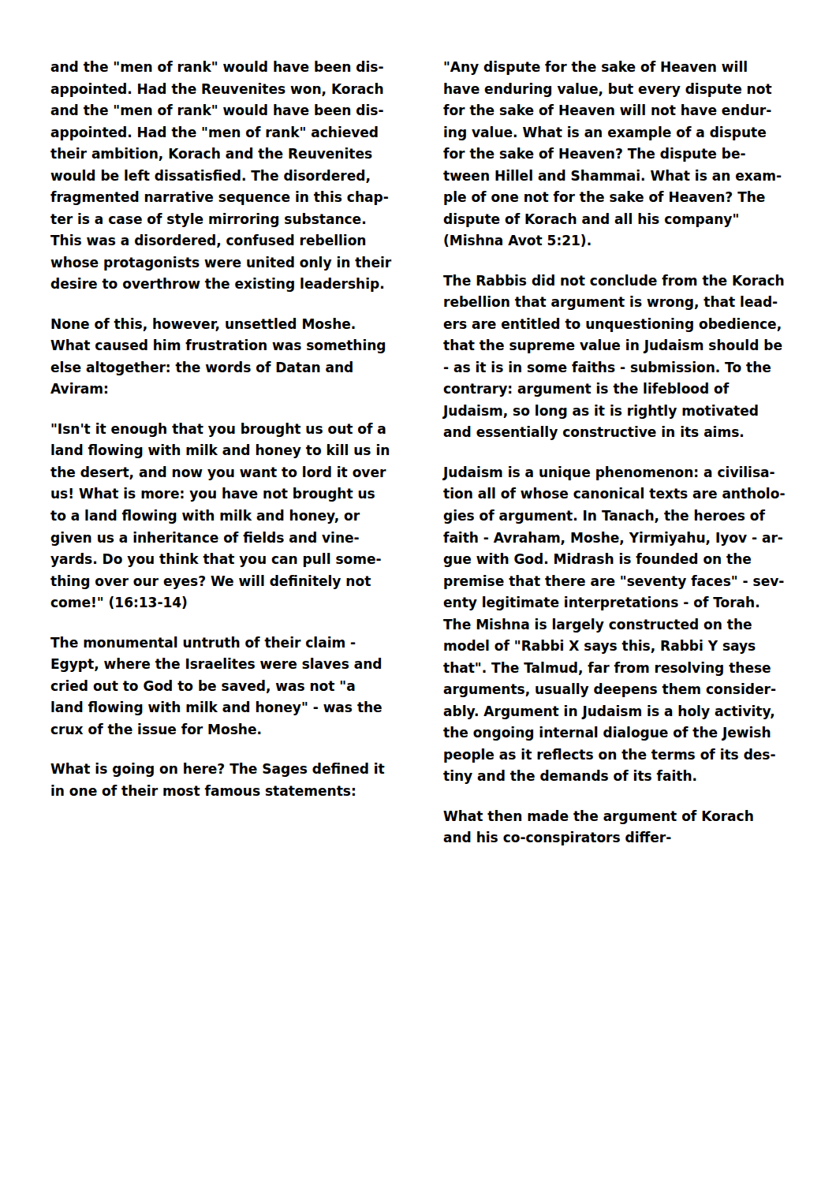and the "men of rank" would have been disappointed. Had the Reuvenites won, Korach and the "men of rank" would have been disappointed. Had the "men of rank" achieved their ambition, Korach and the Reuvenites would be left dissatisfied. The disordered, fragmented narrative sequence in this chapter is a case of style mirroring substance. This was a disordered, confused rebellion whose protagonists were united only in their desire to overthrow the existing leadership.
None of this, however, unsettled Moshe. What caused him frustration was something else altogether: the words of Datan and Aviram:
"Isn't it enough that you brought us out of a land flowing with milk and honey to kill us in the desert, and now you want to lord it over us! What is more: you have not brought us to a land flowing with milk and honey, or given us a inheritance of fields and vineyards. Do you think that you can pull something over our eyes? We will definitely not come!" (16:13-14)
The monumental untruth of their claim - Egypt, where the Israelites were slaves and cried out to God to be saved, was not "a land flowing with milk and honey" - was the crux of the issue for Moshe.
What is going on here? The Sages defined it in one of their most famous statements:
"Any dispute for the sake of Heaven will have enduring value, but every dispute not for the sake of Heaven will not have enduring value. What is an example of a dispute for the sake of Heaven? The dispute between Hillel and Shammai. What is an example of one not for the sake of Heaven? The dispute of Korach and all his company" (Mishna Avot 5:21).
The Rabbis did not conclude from the Korach rebellion that argument is wrong, that leaders are entitled to unquestioning obedience, that the supreme value in Judaism should be - as it is in some faiths - submission. To the contrary: argument is the lifeblood of Judaism, so long as it is rightly motivated and essentially constructive in its aims.
Judaism is a unique phenomenon: a civilisation all of whose canonical texts are anthologies of argument. In Tanach, the heroes of faith - Avraham, Moshe, Yirmiyahu, Iyov - argue with God. Midrash is founded on the premise that there are "seventy faces" - seventy legitimate interpretations - of Torah. The Mishna is largely constructed on the model of "Rabbi X says this, Rabbi Y says that". The Talmud, far from resolving these arguments, usually deepens them considerably. Argument in Judaism is a holy activity, the ongoing internal dialogue of the Jewish people as it reflects on the terms of its destiny and the demands of its faith.
What then made the argument of Korach and his co-conspirators differ-